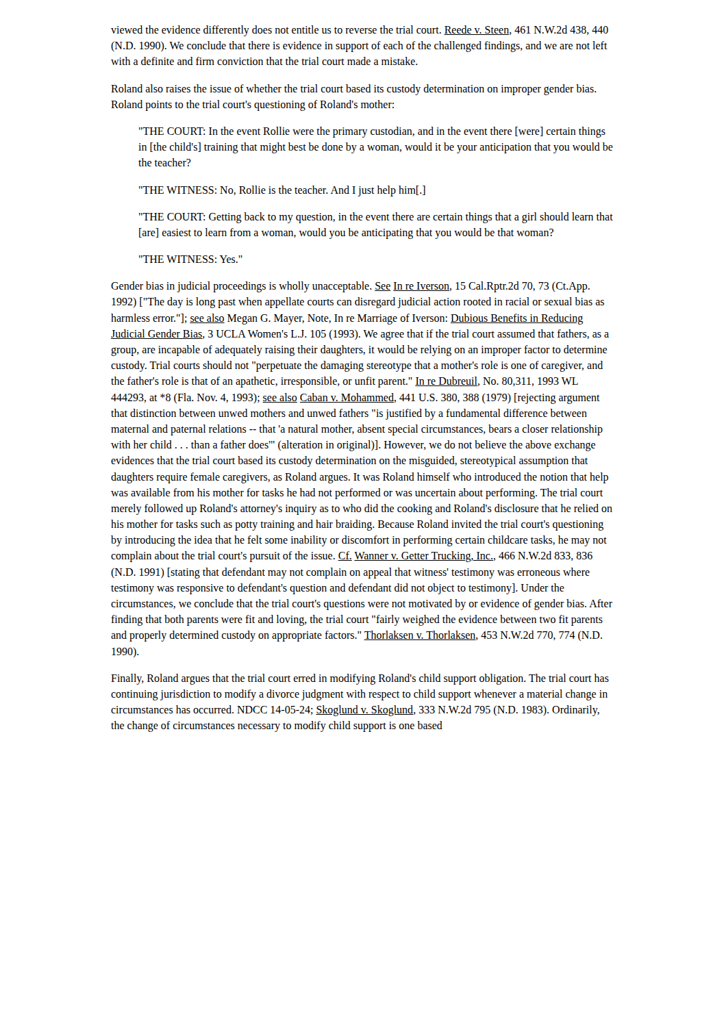viewed the evidence differently does not entitle us to reverse the trial court. Reede v. Steen, 461 N.W.2d 438, 440 (N.D. 1990). We conclude that there is evidence in support of each of the challenged findings, and we are not left with a definite and firm conviction that the trial court made a mistake.
Roland also raises the issue of whether the trial court based its custody determination on improper gender bias. Roland points to the trial court's questioning of Roland's mother:
"THE COURT: In the event Rollie were the primary custodian, and in the event there [were] certain things in [the child's] training that might best be done by a woman, would it be your anticipation that you would be the teacher?
"THE WITNESS: No, Rollie is the teacher. And I just help him[.]
"THE COURT: Getting back to my question, in the event there are certain things that a girl should learn that [are] easiest to learn from a woman, would you be anticipating that you would be that woman?
"THE WITNESS: Yes."
Gender bias in judicial proceedings is wholly unacceptable. See In re Iverson, 15 Cal.Rptr.2d 70, 73 (Ct.App. 1992) ["The day is long past when appellate courts can disregard judicial action rooted in racial or sexual bias as harmless error."]; see also Megan G. Mayer, Note, In re Marriage of Iverson: Dubious Benefits in Reducing Judicial Gender Bias, 3 UCLA Women's L.J. 105 (1993). We agree that if the trial court assumed that fathers, as a group, are incapable of adequately raising their daughters, it would be relying on an improper factor to determine custody. Trial courts should not "perpetuate the damaging stereotype that a mother's role is one of caregiver, and the father's role is that of an apathetic, irresponsible, or unfit parent." In re Dubreuil, No. 80,311, 1993 WL 444293, at *8 (Fla. Nov. 4, 1993); see also Caban v. Mohammed, 441 U.S. 380, 388 (1979) [rejecting argument that distinction between unwed mothers and unwed fathers "is justified by a fundamental difference between maternal and paternal relations -- that 'a natural mother, absent special circumstances, bears a closer relationship with her child . . . than a father does'" (alteration in original)]. However, we do not believe the above exchange evidences that the trial court based its custody determination on the misguided, stereotypical assumption that daughters require female caregivers, as Roland argues. It was Roland himself who introduced the notion that help was available from his mother for tasks he had not performed or was uncertain about performing. The trial court merely followed up Roland's attorney's inquiry as to who did the cooking and Roland's disclosure that he relied on his mother for tasks such as potty training and hair braiding. Because Roland invited the trial court's questioning by introducing the idea that he felt some inability or discomfort in performing certain childcare tasks, he may not complain about the trial court's pursuit of the issue. Cf. Wanner v. Getter Trucking, Inc., 466 N.W.2d 833, 836 (N.D. 1991) [stating that defendant may not complain on appeal that witness' testimony was erroneous where testimony was responsive to defendant's question and defendant did not object to testimony]. Under the circumstances, we conclude that the trial court's questions were not motivated by or evidence of gender bias. After finding that both parents were fit and loving, the trial court "fairly weighed the evidence between two fit parents and properly determined custody on appropriate factors." Thorlaksen v. Thorlaksen, 453 N.W.2d 770, 774 (N.D. 1990).
Finally, Roland argues that the trial court erred in modifying Roland's child support obligation. The trial court has continuing jurisdiction to modify a divorce judgment with respect to child support whenever a material change in circumstances has occurred. NDCC 14-05-24; Skoglund v. Skoglund, 333 N.W.2d 795 (N.D. 1983). Ordinarily, the change of circumstances necessary to modify child support is one based